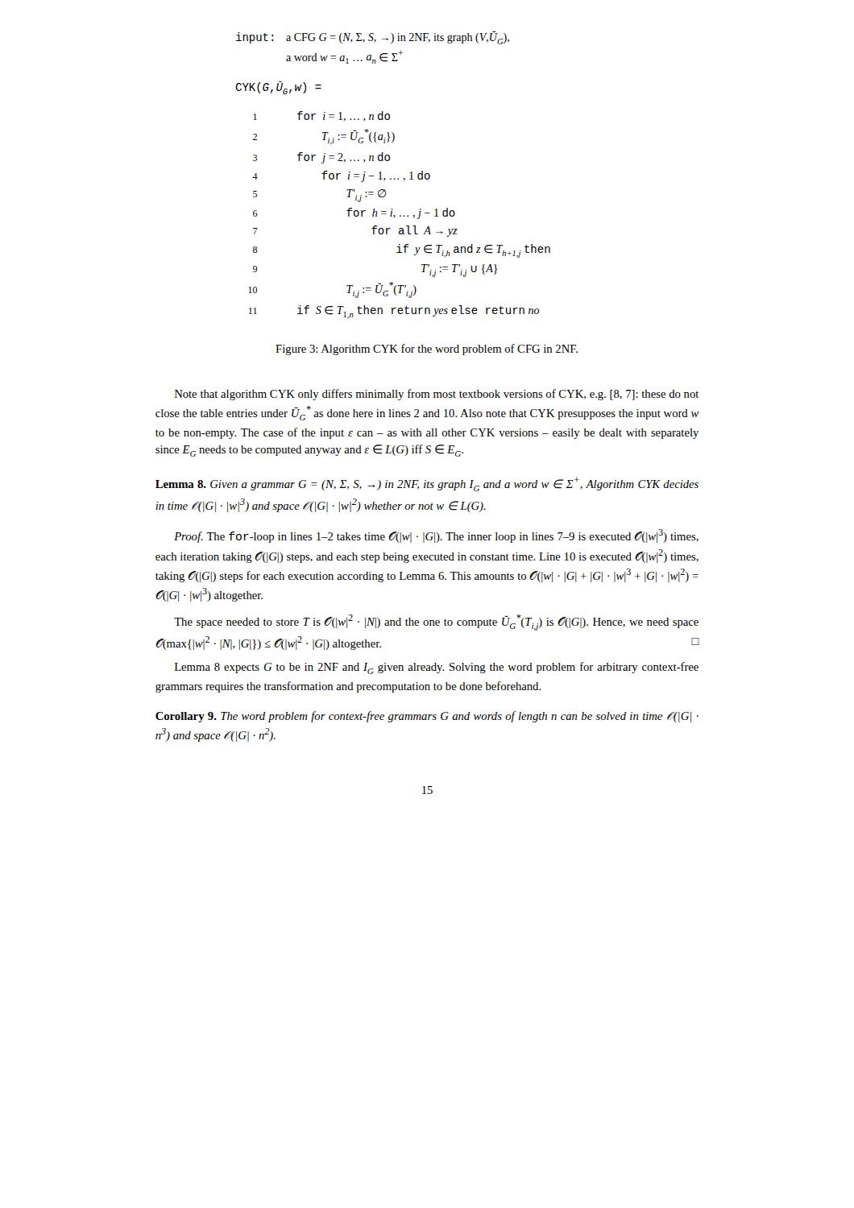| input: | a CFG G = ( N , Σ, S , →) in 2NF, its graph ( V , Ŭ G ), |
| | a word w = a 1 … a n ∈ Σ + |
CYK(G,ŬG,w) =
| 1 | for i = 1, … , n do |
| 2 | T i,i := Ŭ G * ({ a i }) |
| 3 | for j = 2, … , n do |
| 4 | for i = j − 1, … , 1 do |
| 5 | T′ i,j := ∅ |
| 6 | for h = i , … , j − 1 do |
| 7 | for all A → yz |
| 8 | if y ∈ T i,h and z ∈ T h+1,j then |
| 9 | T′ i,j := T′ i,j ∪ { A } |
| 10 | T i,j := Ŭ G * ( T′ i,j ) |
| 11 | if S ∈ T 1, n then return yes else return no |
Figure 3: Algorithm CYK for the word problem of CFG in 2NF.
Note that algorithm CYK only differs minimally from most textbook versions of CYK, e.g. [8, 7]: these do not close the table entries under ŬG* as done here in lines 2 and 10. Also note that CYK presupposes the input word w to be non-empty. The case of the input ε can – as with all other CYK versions – easily be dealt with separately since EG needs to be computed anyway and ε ∈ L(G) iff S ∈ EG.
Lemma 8. Given a grammar G = (N, Σ, S, →) in 2NF, its graph IG and a word w ∈ Σ+, Algorithm CYK decides in time 𝒪(|G| · |w|3) and space 𝒪(|G| · |w|2) whether or not w ∈ L(G).
Proof. The for-loop in lines 1–2 takes time 𝒪(|w| · |G|). The inner loop in lines 7–9 is executed 𝒪(|w|3) times, each iteration taking 𝒪(|G|) steps, and each step being executed in constant time. Line 10 is executed 𝒪(|w|2) times, taking 𝒪(|G|) steps for each execution according to Lemma 6. This amounts to 𝒪(|w| · |G| + |G| · |w|3 + |G| · |w|2) = 𝒪(|G| · |w|3) altogether.
The space needed to store T is 𝒪(|w|2 · |N|) and the one to compute ŬG*(Ti,j) is 𝒪(|G|). Hence, we need space 𝒪(max{|w|2 · |N|, |G|}) ≤ 𝒪(|w|2 · |G|) altogether. □
Lemma 8 expects G to be in 2NF and IG given already. Solving the word problem for arbitrary context-free grammars requires the transformation and precomputation to be done beforehand.
Corollary 9. The word problem for context-free grammars G and words of length n can be solved in time 𝒪(|G| · n3) and space 𝒪(|G| · n2).
15